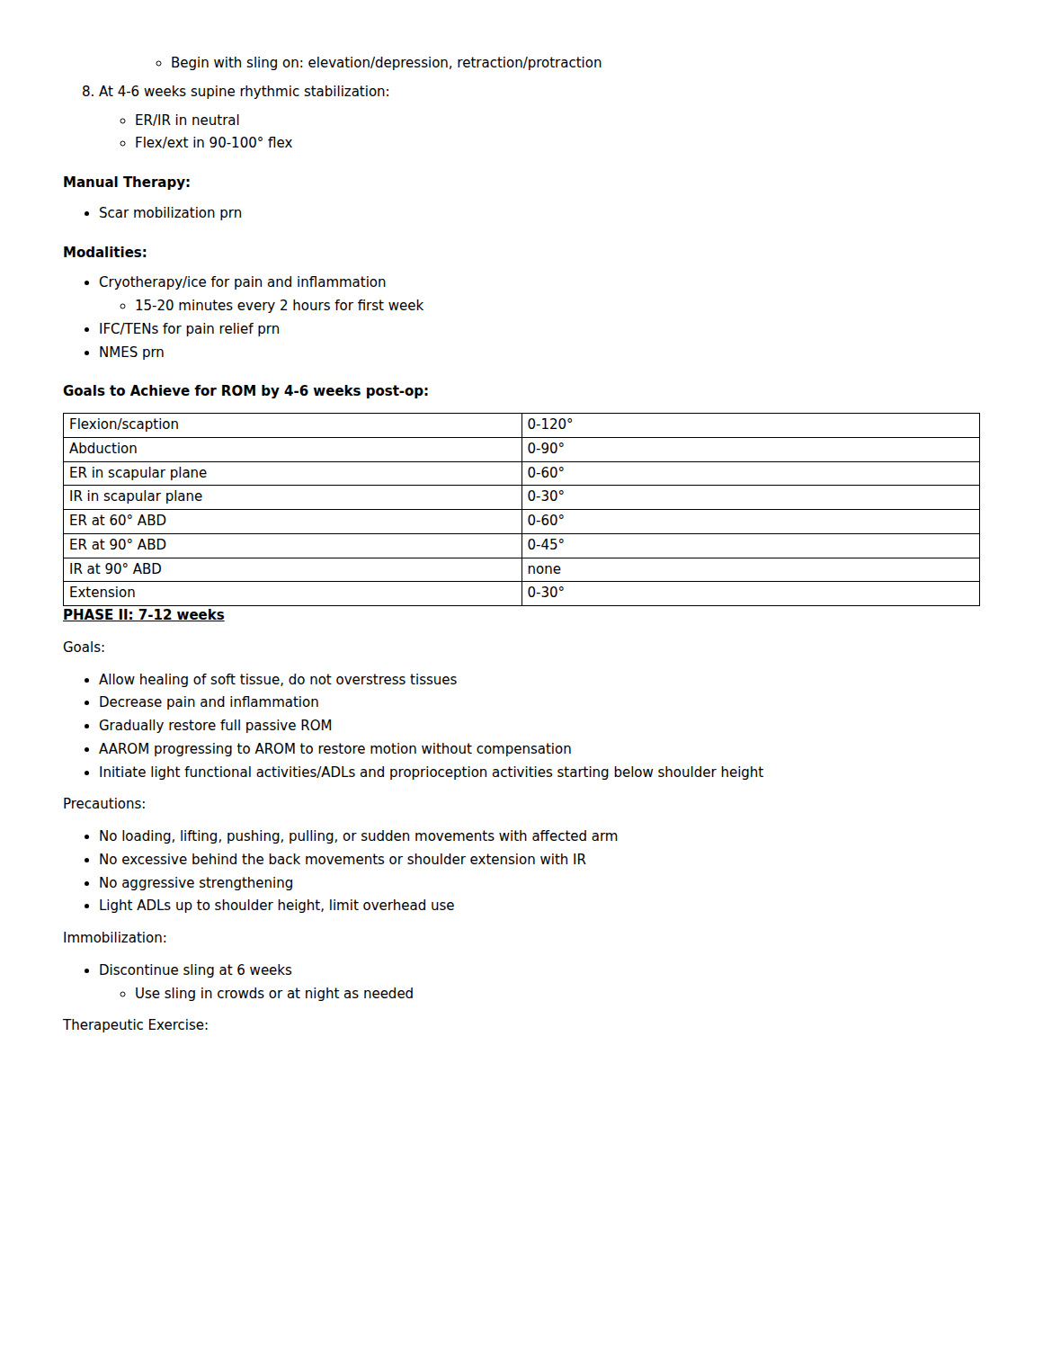Begin with sling on: elevation/depression, retraction/protraction
At 4-6 weeks supine rhythmic stabilization:
ER/IR in neutral
Flex/ext in 90-100° flex
Manual Therapy:
Scar mobilization prn
Modalities:
Cryotherapy/ice for pain and inflammation
15-20 minutes every 2 hours for first week
IFC/TENs for pain relief prn
NMES prn
Goals to Achieve for ROM by 4-6 weeks post-op:
| Flexion/scaption | 0-120° |
| Abduction | 0-90° |
| ER in scapular plane | 0-60° |
| IR in scapular plane | 0-30° |
| ER at 60° ABD | 0-60° |
| ER at 90° ABD | 0-45° |
| IR at 90° ABD | none |
| Extension | 0-30° |
PHASE II: 7-12 weeks
Goals:
Allow healing of soft tissue, do not overstress tissues
Decrease pain and inflammation
Gradually restore full passive ROM
AAROM progressing to AROM to restore motion without compensation
Initiate light functional activities/ADLs and proprioception activities starting below shoulder height
Precautions:
No loading, lifting, pushing, pulling, or sudden movements with affected arm
No excessive behind the back movements or shoulder extension with IR
No aggressive strengthening
Light ADLs up to shoulder height, limit overhead use
Immobilization:
Discontinue sling at 6 weeks
Use sling in crowds or at night as needed
Therapeutic Exercise: